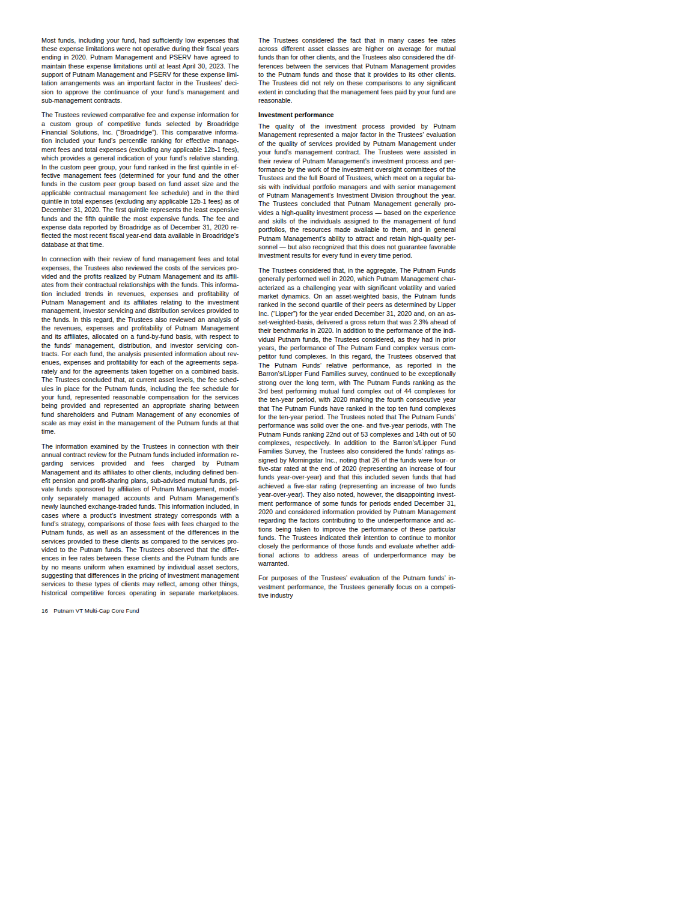Most funds, including your fund, had sufficiently low expenses that these expense limitations were not operative during their fiscal years ending in 2020. Putnam Management and PSERV have agreed to maintain these expense limitations until at least April 30, 2023. The support of Putnam Management and PSERV for these expense limitation arrangements was an important factor in the Trustees’ decision to approve the continuance of your fund’s management and sub-management contracts.
The Trustees reviewed comparative fee and expense information for a custom group of competitive funds selected by Broadridge Financial Solutions, Inc. (“Broadridge”). This comparative information included your fund’s percentile ranking for effective management fees and total expenses (excluding any applicable 12b-1 fees), which provides a general indication of your fund’s relative standing. In the custom peer group, your fund ranked in the first quintile in effective management fees (determined for your fund and the other funds in the custom peer group based on fund asset size and the applicable contractual management fee schedule) and in the third quintile in total expenses (excluding any applicable 12b-1 fees) as of December 31, 2020. The first quintile represents the least expensive funds and the fifth quintile the most expensive funds. The fee and expense data reported by Broadridge as of December 31, 2020 reflected the most recent fiscal year-end data available in Broadridge’s database at that time.
In connection with their review of fund management fees and total expenses, the Trustees also reviewed the costs of the services provided and the profits realized by Putnam Management and its affiliates from their contractual relationships with the funds. This information included trends in revenues, expenses and profitability of Putnam Management and its affiliates relating to the investment management, investor servicing and distribution services provided to the funds. In this regard, the Trustees also reviewed an analysis of the revenues, expenses and profitability of Putnam Management and its affiliates, allocated on a fund-by-fund basis, with respect to the funds’ management, distribution, and investor servicing contracts. For each fund, the analysis presented information about revenues, expenses and profitability for each of the agreements separately and for the agreements taken together on a combined basis. The Trustees concluded that, at current asset levels, the fee schedules in place for the Putnam funds, including the fee schedule for your fund, represented reasonable compensation for the services being provided and represented an appropriate sharing between fund shareholders and Putnam Management of any economies of scale as may exist in the management of the Putnam funds at that time.
The information examined by the Trustees in connection with their annual contract review for the Putnam funds included information regarding services provided and fees charged by Putnam Management and its affiliates to other clients, including defined benefit pension and profit-sharing plans, sub-advised mutual funds, private funds sponsored by affiliates of Putnam Management, model-only separately managed accounts and Putnam Management’s newly launched exchange-traded funds. This information included, in cases where a product’s investment strategy corresponds with a fund’s strategy, comparisons of those fees with fees charged to the Putnam funds, as well as an assessment of the differences in the services provided to these clients as compared to the services provided to the Putnam funds. The Trustees observed that the differences in fee rates between these clients and the Putnam funds are by no means uniform when examined by individual asset sectors, suggesting that differences in the pricing of investment management services to these types of clients may reflect, among other things, historical competitive forces operating in separate marketplaces. The Trustees considered the fact that in many cases fee rates across different asset classes are higher on average for mutual funds than for other clients, and the Trustees also considered the differences between the services that Putnam Management provides to the Putnam funds and those that it provides to its other clients. The Trustees did not rely on these comparisons to any significant extent in concluding that the management fees paid by your fund are reasonable.
Investment performance
The quality of the investment process provided by Putnam Management represented a major factor in the Trustees’ evaluation of the quality of services provided by Putnam Management under your fund’s management contract. The Trustees were assisted in their review of Putnam Management’s investment process and performance by the work of the investment oversight committees of the Trustees and the full Board of Trustees, which meet on a regular basis with individual portfolio managers and with senior management of Putnam Management’s Investment Division throughout the year. The Trustees concluded that Putnam Management generally provides a high-quality investment process — based on the experience and skills of the individuals assigned to the management of fund portfolios, the resources made available to them, and in general Putnam Management’s ability to attract and retain high-quality personnel — but also recognized that this does not guarantee favorable investment results for every fund in every time period.
The Trustees considered that, in the aggregate, The Putnam Funds generally performed well in 2020, which Putnam Management characterized as a challenging year with significant volatility and varied market dynamics. On an asset-weighted basis, the Putnam funds ranked in the second quartile of their peers as determined by Lipper Inc. (“Lipper”) for the year ended December 31, 2020 and, on an asset-weighted-basis, delivered a gross return that was 2.3% ahead of their benchmarks in 2020. In addition to the performance of the individual Putnam funds, the Trustees considered, as they had in prior years, the performance of The Putnam Fund complex versus competitor fund complexes. In this regard, the Trustees observed that The Putnam Funds’ relative performance, as reported in the Barron’s/Lipper Fund Families survey, continued to be exceptionally strong over the long term, with The Putnam Funds ranking as the 3rd best performing mutual fund complex out of 44 complexes for the ten-year period, with 2020 marking the fourth consecutive year that The Putnam Funds have ranked in the top ten fund complexes for the ten-year period. The Trustees noted that The Putnam Funds’ performance was solid over the one- and five-year periods, with The Putnam Funds ranking 22nd out of 53 complexes and 14th out of 50 complexes, respectively. In addition to the Barron’s/Lipper Fund Families Survey, the Trustees also considered the funds’ ratings assigned by Morningstar Inc., noting that 26 of the funds were four- or five-star rated at the end of 2020 (representing an increase of four funds year-over-year) and that this included seven funds that had achieved a five-star rating (representing an increase of two funds year-over-year). They also noted, however, the disappointing investment performance of some funds for periods ended December 31, 2020 and considered information provided by Putnam Management regarding the factors contributing to the underperformance and actions being taken to improve the performance of these particular funds. The Trustees indicated their intention to continue to monitor closely the performance of those funds and evaluate whether additional actions to address areas of underperformance may be warranted.
For purposes of the Trustees’ evaluation of the Putnam funds’ investment performance, the Trustees generally focus on a competitive industry
16 Putnam VT Multi-Cap Core Fund